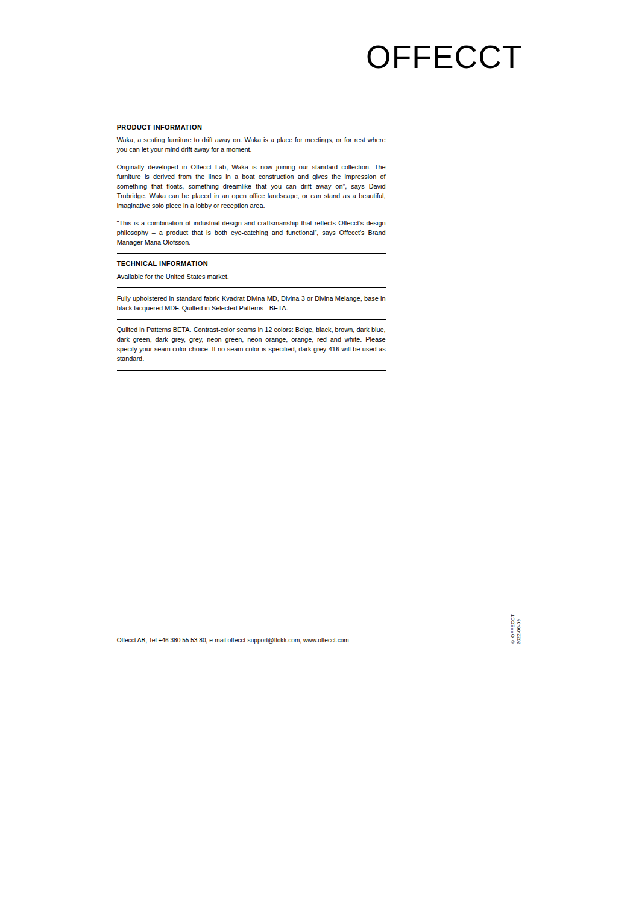OFFECCT
Product information
Waka, a seating furniture to drift away on. Waka is a place for meetings, or for rest where you can let your mind drift away for a moment.
Originally developed in Offecct Lab, Waka is now joining our standard collection. The furniture is derived from the lines in a boat construction and gives the impression of something that floats, something dreamlike that you can drift away on”, says David Trubridge. Waka can be placed in an open office landscape, or can stand as a beautiful, imaginative solo piece in a lobby or reception area.
“This is a combination of industrial design and craftsmanship that reflects Offecct’s design philosophy – a product that is both eye-catching and functional”, says Offecct's Brand Manager Maria Olofsson.
Technical information
Available for the United States market.
Fully upholstered in standard fabric Kvadrat Divina MD, Divina 3 or Divina Melange, base in black lacquered MDF. Quilted in Selected Patterns - BETA.
Quilted in Patterns BETA. Contrast-color seams in 12 colors: Beige, black, brown, dark blue, dark green, dark grey, grey, neon green, neon orange, orange, red and white. Please specify your seam color choice. If no seam color is specified, dark grey 416 will be used as standard.
Offecct AB, Tel +46 380 55 53 80, e-mail offecct-support@flokk.com, www.offecct.com
© OFFECCT
2022-06-09